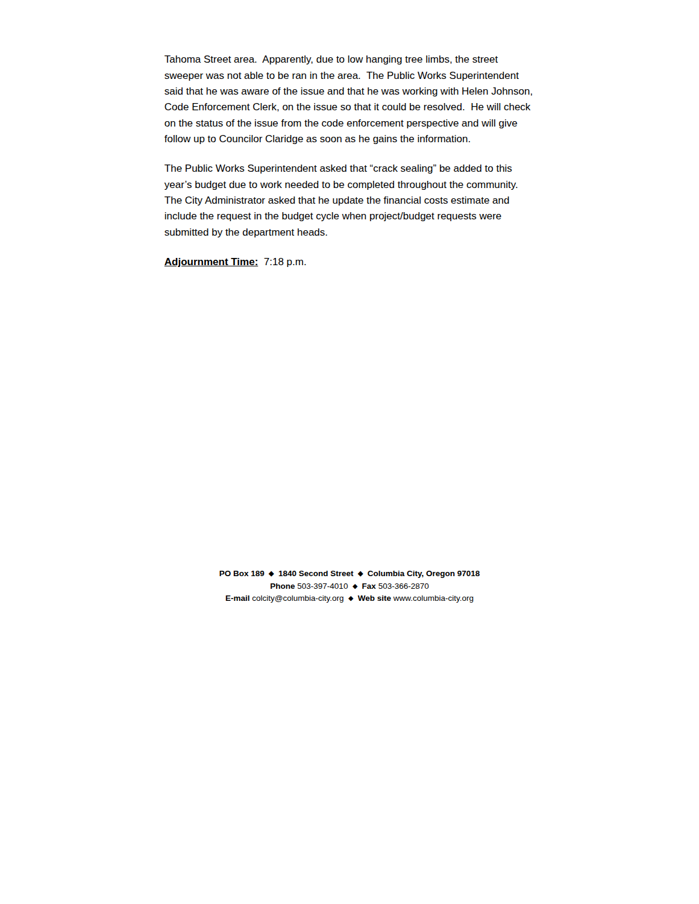Tahoma Street area. Apparently, due to low hanging tree limbs, the street sweeper was not able to be ran in the area. The Public Works Superintendent said that he was aware of the issue and that he was working with Helen Johnson, Code Enforcement Clerk, on the issue so that it could be resolved. He will check on the status of the issue from the code enforcement perspective and will give follow up to Councilor Claridge as soon as he gains the information.
The Public Works Superintendent asked that “crack sealing” be added to this year’s budget due to work needed to be completed throughout the community. The City Administrator asked that he update the financial costs estimate and include the request in the budget cycle when project/budget requests were submitted by the department heads.
Adjournment Time: 7:18 p.m.
PO Box 189 ◆ 1840 Second Street ◆ Columbia City, Oregon 97018
Phone 503-397-4010 ◆ Fax 503-366-2870
E-mail colcity@columbia-city.org ◆ Web site www.columbia-city.org